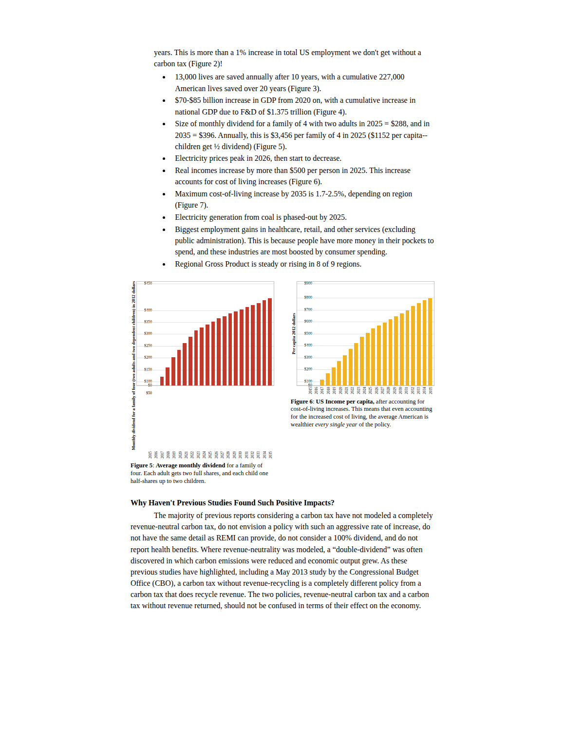years. This is more than a 1% increase in total US employment we don't get without a carbon tax (Figure 2)!
13,000 lives are saved annually after 10 years, with a cumulative 227,000 American lives saved over 20 years (Figure 3).
$70-$85 billion increase in GDP from 2020 on, with a cumulative increase in national GDP due to F&D of $1.375 trillion (Figure 4).
Size of monthly dividend for a family of 4 with two adults in 2025 = $288, and in 2035 = $396. Annually, this is $3,456 per family of 4 in 2025 ($1152 per capita--children get ½ dividend) (Figure 5).
Electricity prices peak in 2026, then start to decrease.
Real incomes increase by more than $500 per person in 2025. This increase accounts for cost of living increases (Figure 6).
Maximum cost-of-living increase by 2035 is 1.7-2.5%, depending on region (Figure 7).
Electricity generation from coal is phased-out by 2025.
Biggest employment gains in healthcare, retail, and other services (excluding public administration). This is because people have more money in their pockets to spend, and these industries are most boosted by consumer spending.
Regional Gross Product is steady or rising in 8 of 9 regions.
Monthly dividend for a family of four (two adults and two dependent children) in 2012 dollars
$450 $400 $350 $300 $250 $200 $150 $100 $50 $0
201520162017201820192020202120222023202420252026202720282029203020312032203320342035
Figure 5: Average monthly dividend for a family of four. Each adult gets two full shares, and each child one half-shares up to two children.
Per capita 2012 dollars
$900 $800 $700 $600 $500 $400 $300 $200 $100 $0
201520162017201820192020202120222023202420252026202720282029203020312032203320342035
Figure 6: US Income per capita, after accounting for cost-of-living increases. This means that even accounting for the increased cost of living, the average American is wealthier every single year of the policy.
Why Haven't Previous Studies Found Such Positive Impacts?
The majority of previous reports considering a carbon tax have not modeled a completely revenue-neutral carbon tax, do not envision a policy with such an aggressive rate of increase, do not have the same detail as REMI can provide, do not consider a 100% dividend, and do not report health benefits. Where revenue-neutrality was modeled, a “double-dividend” was often discovered in which carbon emissions were reduced and economic output grew. As these previous studies have highlighted, including a May 2013 study by the Congressional Budget Office (CBO), a carbon tax without revenue-recycling is a completely different policy from a carbon tax that does recycle revenue. The two policies, revenue-neutral carbon tax and a carbon tax without revenue returned, should not be confused in terms of their effect on the economy.